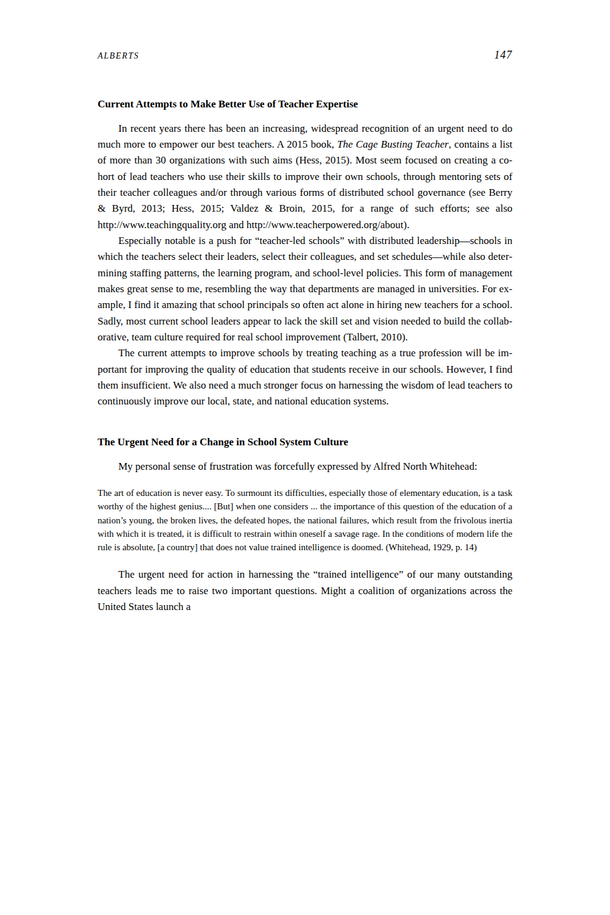ALBERTS 147
Current Attempts to Make Better Use of Teacher Expertise
In recent years there has been an increasing, widespread recognition of an urgent need to do much more to empower our best teachers. A 2015 book, The Cage Busting Teacher, contains a list of more than 30 organizations with such aims (Hess, 2015). Most seem focused on creating a cohort of lead teachers who use their skills to improve their own schools, through mentoring sets of their teacher colleagues and/or through various forms of distributed school governance (see Berry & Byrd, 2013; Hess, 2015; Valdez & Broin, 2015, for a range of such efforts; see also http://www.teachingquality.org and http://www.teacherpowered.org/about).
Especially notable is a push for “teacher-led schools” with distributed leadership—schools in which the teachers select their leaders, select their colleagues, and set schedules—while also determining staffing patterns, the learning program, and school-level policies. This form of management makes great sense to me, resembling the way that departments are managed in universities. For example, I find it amazing that school principals so often act alone in hiring new teachers for a school. Sadly, most current school leaders appear to lack the skill set and vision needed to build the collaborative, team culture required for real school improvement (Talbert, 2010).
The current attempts to improve schools by treating teaching as a true profession will be important for improving the quality of education that students receive in our schools. However, I find them insufficient. We also need a much stronger focus on harnessing the wisdom of lead teachers to continuously improve our local, state, and national education systems.
The Urgent Need for a Change in School System Culture
My personal sense of frustration was forcefully expressed by Alfred North Whitehead:
The art of education is never easy. To surmount its difficulties, especially those of elementary education, is a task worthy of the highest genius.... [But] when one considers ... the importance of this question of the education of a nation’s young, the broken lives, the defeated hopes, the national failures, which result from the frivolous inertia with which it is treated, it is difficult to restrain within oneself a savage rage. In the conditions of modern life the rule is absolute, [a country] that does not value trained intelligence is doomed. (Whitehead, 1929, p. 14)
The urgent need for action in harnessing the “trained intelligence” of our many outstanding teachers leads me to raise two important questions. Might a coalition of organizations across the United States launch a